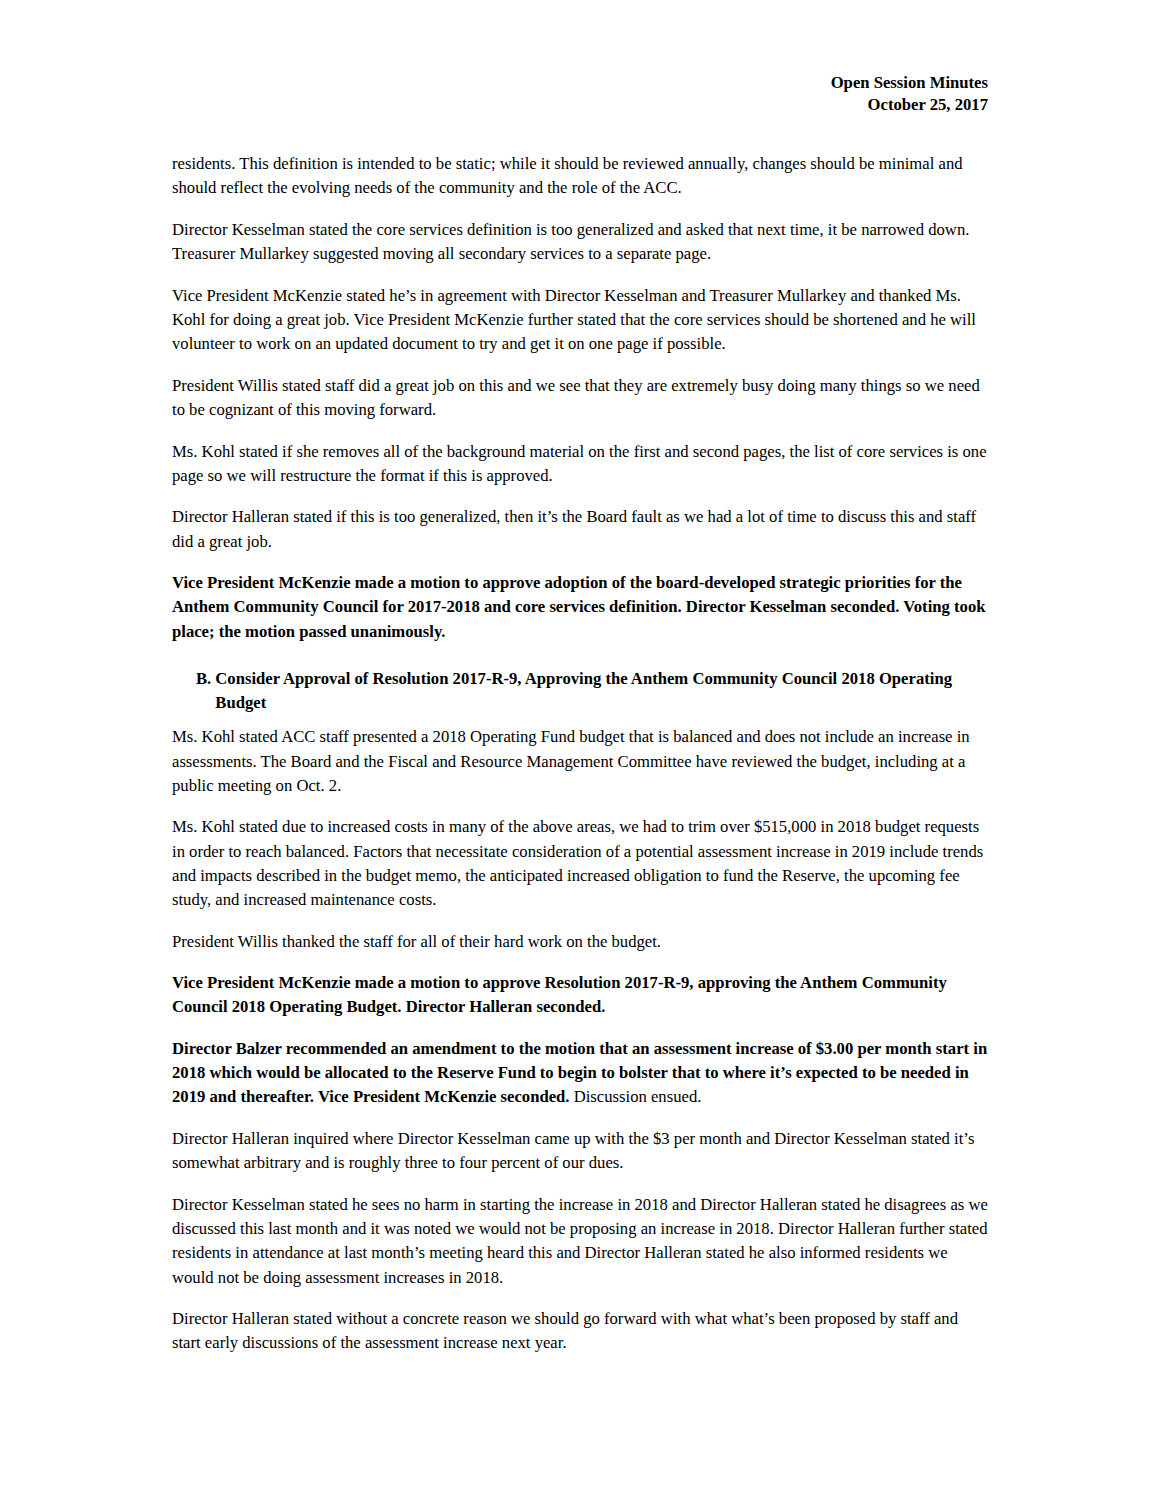Open Session Minutes
October 25, 2017
residents. This definition is intended to be static; while it should be reviewed annually, changes should be minimal and should reflect the evolving needs of the community and the role of the ACC.
Director Kesselman stated the core services definition is too generalized and asked that next time, it be narrowed down. Treasurer Mullarkey suggested moving all secondary services to a separate page.
Vice President McKenzie stated he’s in agreement with Director Kesselman and Treasurer Mullarkey and thanked Ms. Kohl for doing a great job. Vice President McKenzie further stated that the core services should be shortened and he will volunteer to work on an updated document to try and get it on one page if possible.
President Willis stated staff did a great job on this and we see that they are extremely busy doing many things so we need to be cognizant of this moving forward.
Ms. Kohl stated if she removes all of the background material on the first and second pages, the list of core services is one page so we will restructure the format if this is approved.
Director Halleran stated if this is too generalized, then it’s the Board fault as we had a lot of time to discuss this and staff did a great job.
Vice President McKenzie made a motion to approve adoption of the board-developed strategic priorities for the Anthem Community Council for 2017-2018 and core services definition. Director Kesselman seconded. Voting took place; the motion passed unanimously.
Consider Approval of Resolution 2017-R-9, Approving the Anthem Community Council 2018 Operating Budget
Ms. Kohl stated ACC staff presented a 2018 Operating Fund budget that is balanced and does not include an increase in assessments. The Board and the Fiscal and Resource Management Committee have reviewed the budget, including at a public meeting on Oct. 2.
Ms. Kohl stated due to increased costs in many of the above areas, we had to trim over $515,000 in 2018 budget requests in order to reach balanced. Factors that necessitate consideration of a potential assessment increase in 2019 include trends and impacts described in the budget memo, the anticipated increased obligation to fund the Reserve, the upcoming fee study, and increased maintenance costs.
President Willis thanked the staff for all of their hard work on the budget.
Vice President McKenzie made a motion to approve Resolution 2017-R-9, approving the Anthem Community Council 2018 Operating Budget. Director Halleran seconded.
Director Balzer recommended an amendment to the motion that an assessment increase of $3.00 per month start in 2018 which would be allocated to the Reserve Fund to begin to bolster that to where it’s expected to be needed in 2019 and thereafter. Vice President McKenzie seconded. Discussion ensued.
Director Halleran inquired where Director Kesselman came up with the $3 per month and Director Kesselman stated it’s somewhat arbitrary and is roughly three to four percent of our dues.
Director Kesselman stated he sees no harm in starting the increase in 2018 and Director Halleran stated he disagrees as we discussed this last month and it was noted we would not be proposing an increase in 2018. Director Halleran further stated residents in attendance at last month’s meeting heard this and Director Halleran stated he also informed residents we would not be doing assessment increases in 2018.
Director Halleran stated without a concrete reason we should go forward with what what’s been proposed by staff and start early discussions of the assessment increase next year.